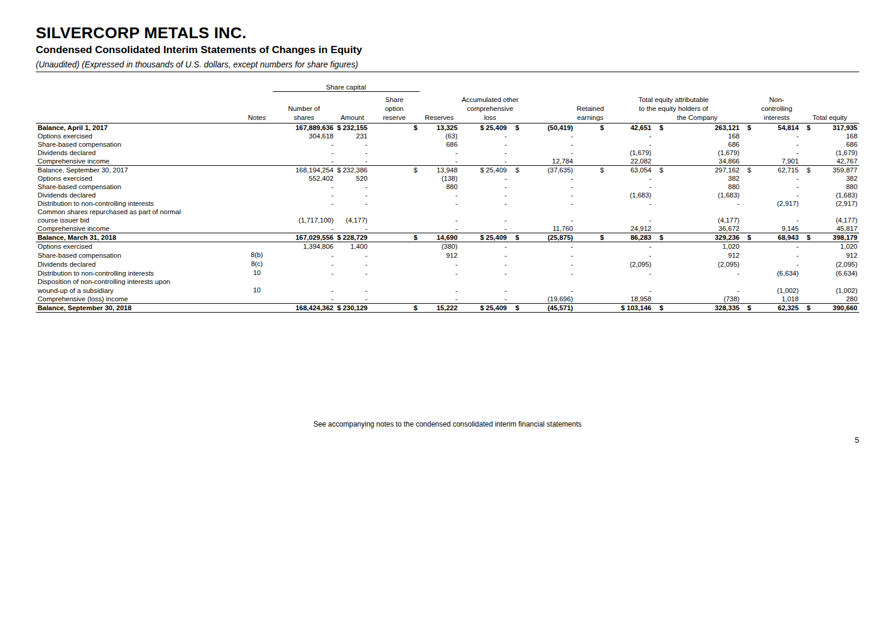SILVERCORP METALS INC.
Condensed Consolidated Interim Statements of Changes in Equity
(Unaudited) (Expressed in thousands of U.S. dollars, except numbers for share figures)
| | | Share capital | |
| | | | | Share | | Accumulated other | | | Total equity attributable | | Non- | | |
| | | Number of | | option | | comprehensive | | Retained | to the equity holders of | | controlling | | |
| | Notes | shares | Amount | reserve | Reserves | loss | | earnings | | the Company | | interests | Total equity |
| Balance, April 1, 2017 | | 167,889,636 | $ 232,155 | $ | 13,325 | $ 25,409 | $ | (50,419) | $ | 42,651 | $ | 263,121 | $ | 54,814 | $ | 317,935 |
| Options exercised | | 304,618 | 231 | | (63) | - | | - | | - | | 168 | | - | | 168 |
| Share-based compensation | | - | - | | 686 | - | | - | | - | | 686 | | - | | 686 |
| Dividends declared | | - | - | | - | - | | - | | (1,679) | | (1,679) | | - | | (1,679) |
| Comprehensive income | | - | - | | - | - | | 12,784 | | 22,082 | | 34,866 | | 7,901 | | 42,767 |
| Balance, September 30, 2017 | | 168,194,254 | $ 232,386 | $ | 13,948 | $ 25,409 | $ | (37,635) | $ | 63,054 | $ | 297,162 | $ | 62,715 | $ | 359,877 |
| Options exercised | | 552,402 | 520 | | (138) | - | | - | | - | | 382 | | - | | 382 |
| Share-based compensation | | - | - | | 880 | - | | - | | - | | 880 | | - | | 880 |
| Dividends declared | | - | - | | - | - | | - | | (1,683) | | (1,683) | | - | | (1,683) |
| Distribution to non-controlling interests | | - | - | | - | - | | - | | - | | - | | (2,917) | | (2,917) |
| Common shares repurchased as part of normal | | | | | | | | | | | | | | | | |
| course issuer bid | | (1,717,100) | (4,177) | | - | - | | - | | - | | (4,177) | | - | | (4,177) |
| Comprehensive income | | - | - | | - | - | | 11,760 | | 24,912 | | 36,672 | | 9,145 | | 45,817 |
| Balance, March 31, 2018 | | 167,029,556 | $ 228,729 | $ | 14,690 | $ 25,409 | $ | (25,875) | $ | 86,283 | $ | 329,236 | $ | 68,943 | $ | 398,179 |
| Options exercised | | 1,394,806 | 1,400 | | (380) | - | | - | | - | | 1,020 | | - | | 1,020 |
| Share-based compensation | 8(b) | - | - | | 912 | - | | - | | - | | 912 | | - | | 912 |
| Dividends declared | 8(c) | - | - | | - | - | | - | | (2,095) | | (2,095) | | - | | (2,095) |
| Distribution to non-controlling interests | 10 | - | - | | - | - | | - | | - | | - | | (6,634) | | (6,634) |
| Disposition of non-controlling interests upon | | | | | | | | | | | | | | | | |
| wound-up of a subsidiary | 10 | - | - | | - | - | | - | | - | | - | | (1,002) | | (1,002) |
| Comprehensive (loss) income | | - | - | | - | - | | (19,696) | | 18,958 | | (738) | | 1,018 | | 280 |
| Balance, September 30, 2018 | | 168,424,362 | $ 230,129 | $ | 15,222 | $ 25,409 | $ | (45,571) | | $ 103,146 | $ | 328,335 | $ | 62,325 | $ | 390,660 |
See accompanying notes to the condensed consolidated interim financial statements
5